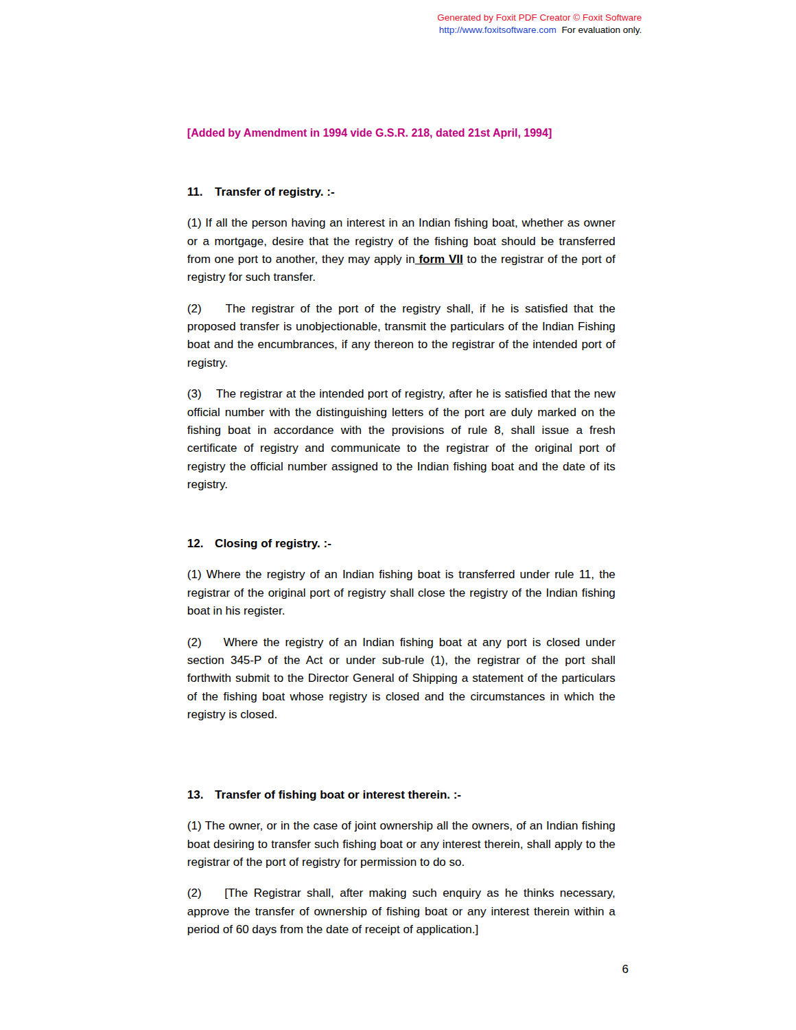Generated by Foxit PDF Creator © Foxit Software
http://www.foxitsoftware.com For evaluation only.
[Added by Amendment in 1994 vide G.S.R. 218, dated 21st April, 1994]
11. Transfer of registry. :-
(1) If all the person having an interest in an Indian fishing boat, whether as owner or a mortgage, desire that the registry of the fishing boat should be transferred from one port to another, they may apply in form VII to the registrar of the port of registry for such transfer.
(2) The registrar of the port of the registry shall, if he is satisfied that the proposed transfer is unobjectionable, transmit the particulars of the Indian Fishing boat and the encumbrances, if any thereon to the registrar of the intended port of registry.
(3) The registrar at the intended port of registry, after he is satisfied that the new official number with the distinguishing letters of the port are duly marked on the fishing boat in accordance with the provisions of rule 8, shall issue a fresh certificate of registry and communicate to the registrar of the original port of registry the official number assigned to the Indian fishing boat and the date of its registry.
12. Closing of registry. :-
(1) Where the registry of an Indian fishing boat is transferred under rule 11, the registrar of the original port of registry shall close the registry of the Indian fishing boat in his register.
(2) Where the registry of an Indian fishing boat at any port is closed under section 345-P of the Act or under sub-rule (1), the registrar of the port shall forthwith submit to the Director General of Shipping a statement of the particulars of the fishing boat whose registry is closed and the circumstances in which the registry is closed.
13. Transfer of fishing boat or interest therein. :-
(1) The owner, or in the case of joint ownership all the owners, of an Indian fishing boat desiring to transfer such fishing boat or any interest therein, shall apply to the registrar of the port of registry for permission to do so.
(2) [The Registrar shall, after making such enquiry as he thinks necessary, approve the transfer of ownership of fishing boat or any interest therein within a period of 60 days from the date of receipt of application.]
6